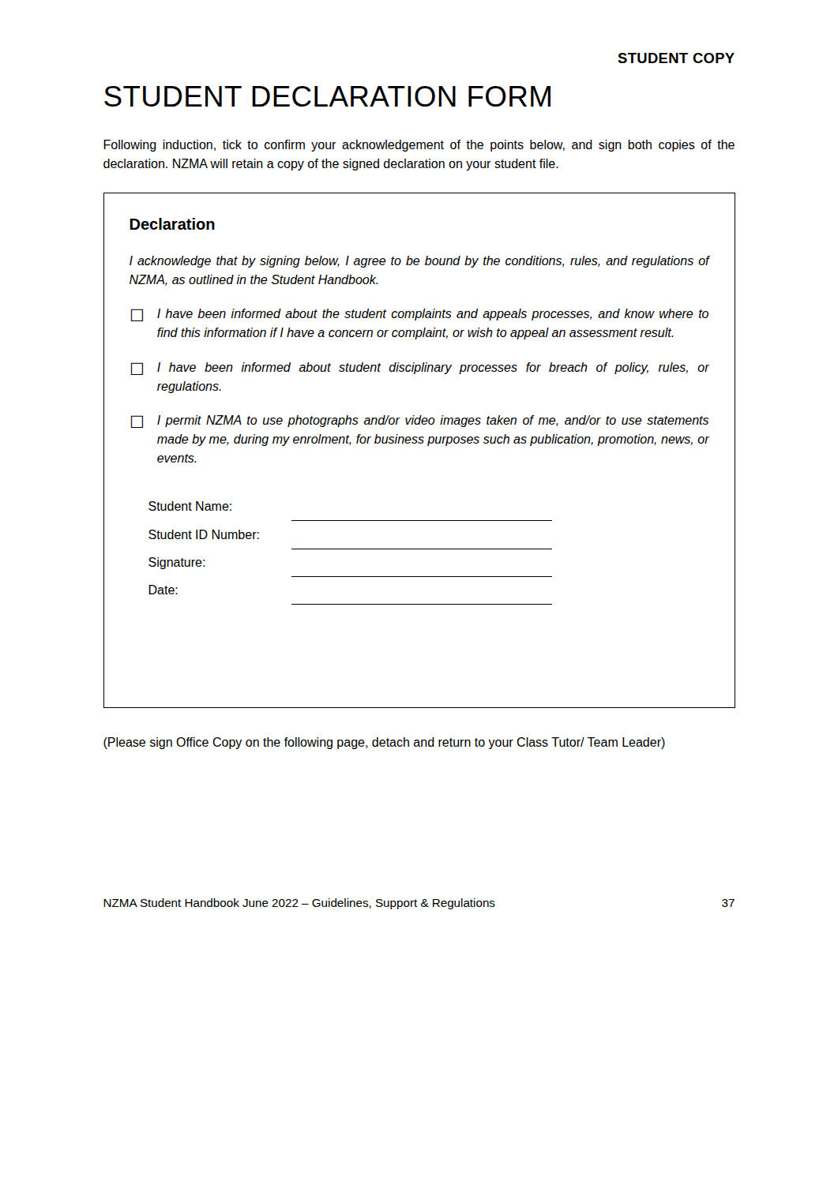STUDENT COPY
STUDENT DECLARATION FORM
Following induction, tick to confirm your acknowledgement of the points below, and sign both copies of the declaration. NZMA will retain a copy of the signed declaration on your student file.
Declaration
I acknowledge that by signing below, I agree to be bound by the conditions, rules, and regulations of NZMA, as outlined in the Student Handbook.
I have been informed about the student complaints and appeals processes, and know where to find this information if I have a concern or complaint, or wish to appeal an assessment result.
I have been informed about student disciplinary processes for breach of policy, rules, or regulations.
I permit NZMA to use photographs and/or video images taken of me, and/or to use statements made by me, during my enrolment, for business purposes such as publication, promotion, news, or events.
| Student Name: | |
| Student ID Number: | |
| Signature: | |
| Date: | |
(Please sign Office Copy on the following page, detach and return to your Class Tutor/ Team Leader)
NZMA Student Handbook June 2022 – Guidelines, Support & Regulations 37